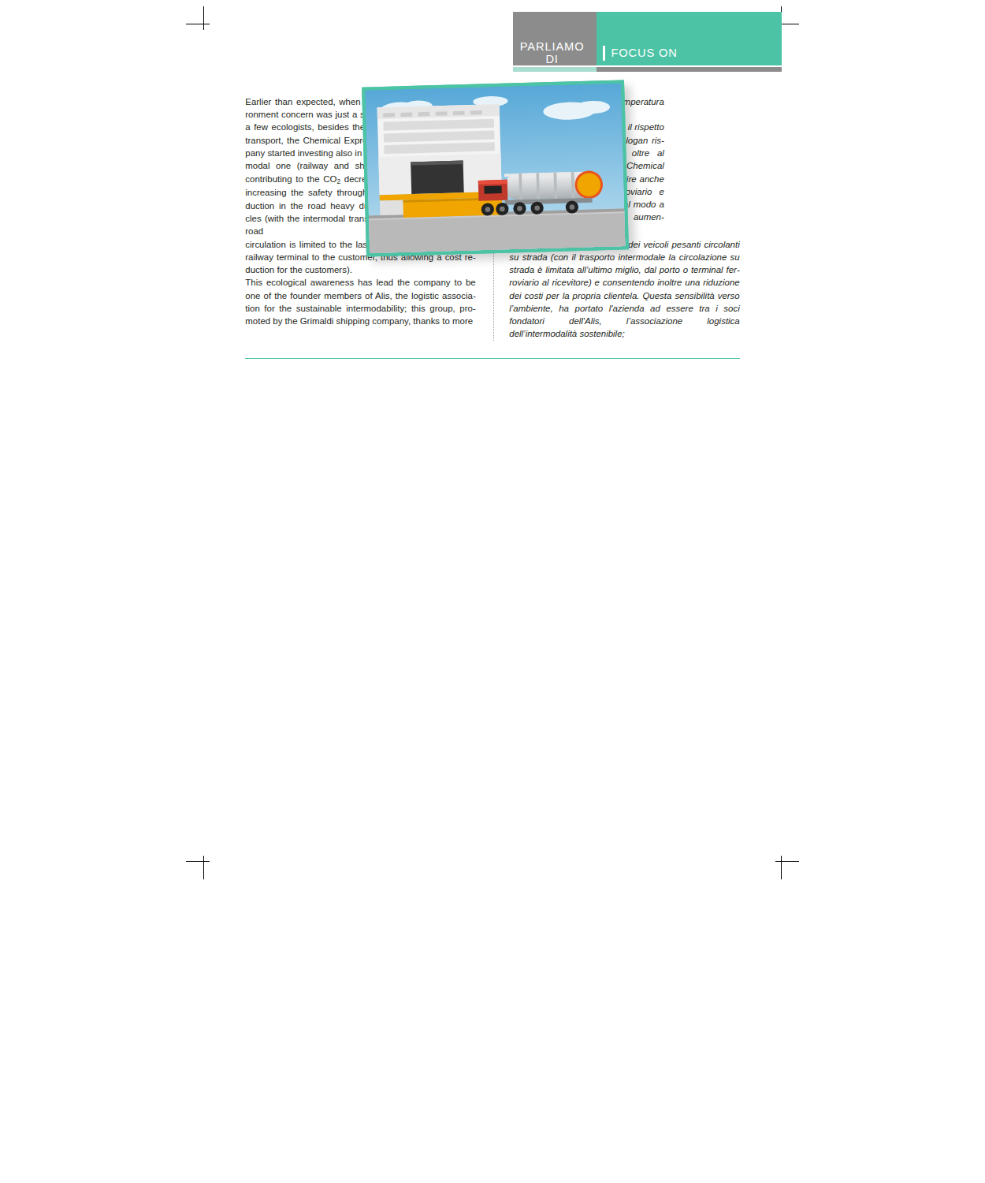PARLIAMO DI
FOCUS ON
Earlier than expected, when the environment concern was just a slogan for a few ecologists, besides the on road transport, the Chemical Express company started investing also in the intermodal one (railway and ship), thus contributing to the CO2 decrease and increasing the safety through the reduction in the road heavy duty vehicles (with the intermodal transport the road
circulation is limited to the last mile, from the harbour or railway terminal to the customer, thus allowing a cost reduction for the customers).
This ecological awareness has lead the company to be one of the founder members of Alis, the logistic association for the sustainable intermodability; this group, promoted by the Grimaldi shipping company, thanks to more
ad esempio i prodotti a temperatura controllata).
In anticipo sui tempi, quando il rispetto dell’ambiente era solo uno slogan riservato a pochi ecologisti, oltre al trasporto via strada, la Chemical Express ha iniziato ad investire anche in quello intermodale (ferroviario e marittimo), contribuendo in tal modo a ridurre le emissioni di CO2, aumentando la sicu-
rezza attraverso la riduzione dei veicoli pesanti circolanti su strada (con il trasporto intermodale la circolazione su strada è limitata all’ultimo miglio, dal porto o terminal ferroviario al ricevitore) e consentendo inoltre una riduzione dei costi per la propria clientela. Questa sensibilità verso l’ambiente, ha portato l'azienda ad essere tra i soci fondatori dell'Alis, l’associazione logistica dell’intermodalità sostenibile;